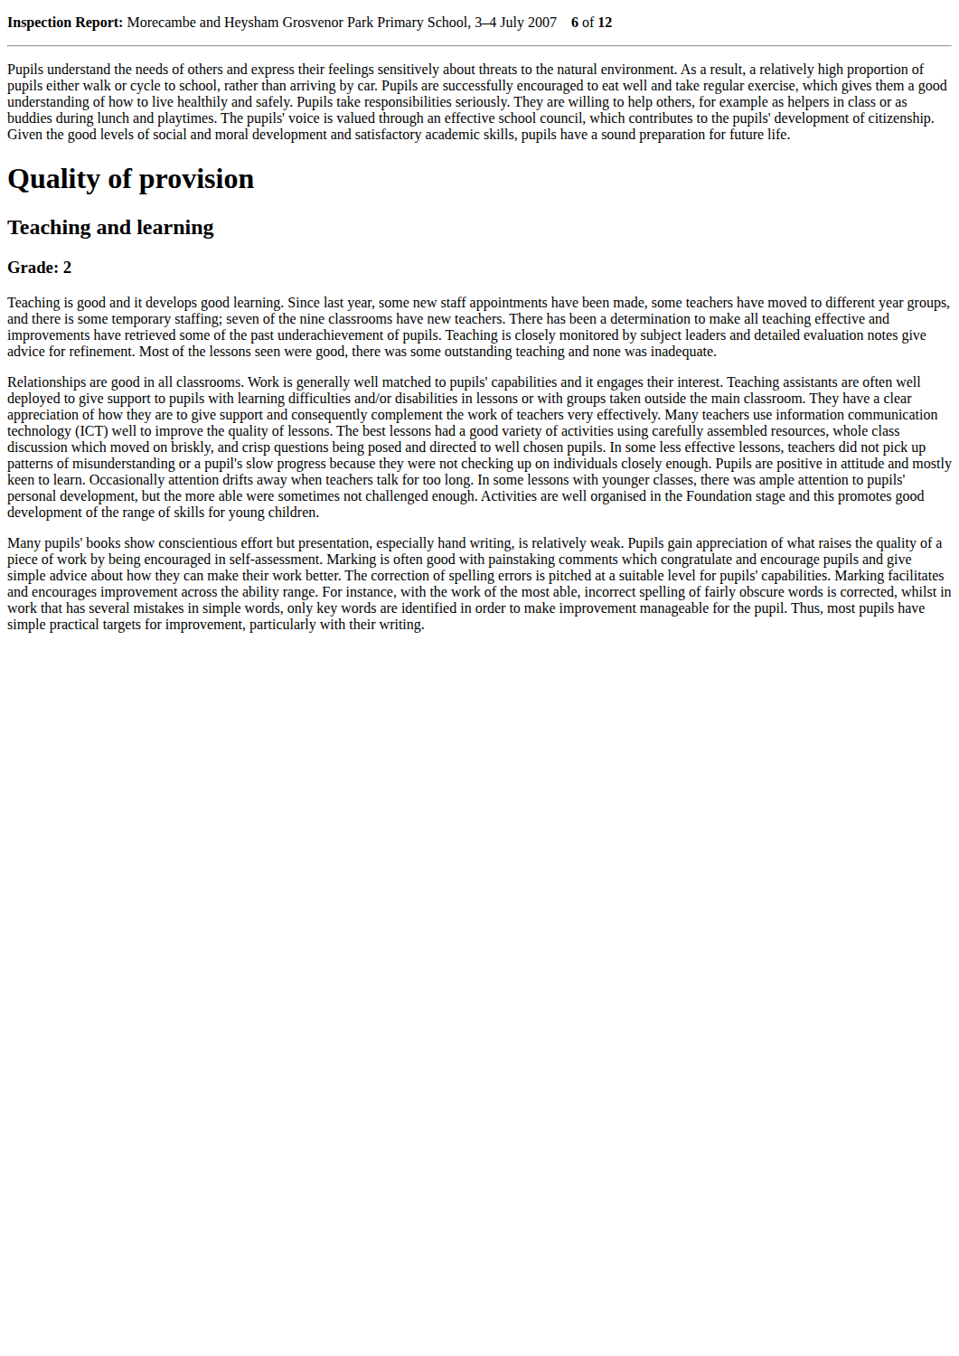Inspection Report: Morecambe and Heysham Grosvenor Park Primary School, 3–4 July 2007 6 of 12
Pupils understand the needs of others and express their feelings sensitively about threats to the natural environment. As a result, a relatively high proportion of pupils either walk or cycle to school, rather than arriving by car. Pupils are successfully encouraged to eat well and take regular exercise, which gives them a good understanding of how to live healthily and safely. Pupils take responsibilities seriously. They are willing to help others, for example as helpers in class or as buddies during lunch and playtimes. The pupils' voice is valued through an effective school council, which contributes to the pupils' development of citizenship. Given the good levels of social and moral development and satisfactory academic skills, pupils have a sound preparation for future life.
Quality of provision
Teaching and learning
Grade: 2
Teaching is good and it develops good learning. Since last year, some new staff appointments have been made, some teachers have moved to different year groups, and there is some temporary staffing; seven of the nine classrooms have new teachers. There has been a determination to make all teaching effective and improvements have retrieved some of the past underachievement of pupils. Teaching is closely monitored by subject leaders and detailed evaluation notes give advice for refinement. Most of the lessons seen were good, there was some outstanding teaching and none was inadequate.
Relationships are good in all classrooms. Work is generally well matched to pupils' capabilities and it engages their interest. Teaching assistants are often well deployed to give support to pupils with learning difficulties and/or disabilities in lessons or with groups taken outside the main classroom. They have a clear appreciation of how they are to give support and consequently complement the work of teachers very effectively. Many teachers use information communication technology (ICT) well to improve the quality of lessons. The best lessons had a good variety of activities using carefully assembled resources, whole class discussion which moved on briskly, and crisp questions being posed and directed to well chosen pupils. In some less effective lessons, teachers did not pick up patterns of misunderstanding or a pupil's slow progress because they were not checking up on individuals closely enough. Pupils are positive in attitude and mostly keen to learn. Occasionally attention drifts away when teachers talk for too long. In some lessons with younger classes, there was ample attention to pupils' personal development, but the more able were sometimes not challenged enough. Activities are well organised in the Foundation stage and this promotes good development of the range of skills for young children.
Many pupils' books show conscientious effort but presentation, especially hand writing, is relatively weak. Pupils gain appreciation of what raises the quality of a piece of work by being encouraged in self-assessment. Marking is often good with painstaking comments which congratulate and encourage pupils and give simple advice about how they can make their work better. The correction of spelling errors is pitched at a suitable level for pupils' capabilities. Marking facilitates and encourages improvement across the ability range. For instance, with the work of the most able, incorrect spelling of fairly obscure words is corrected, whilst in work that has several mistakes in simple words, only key words are identified in order to make improvement manageable for the pupil. Thus, most pupils have simple practical targets for improvement, particularly with their writing.